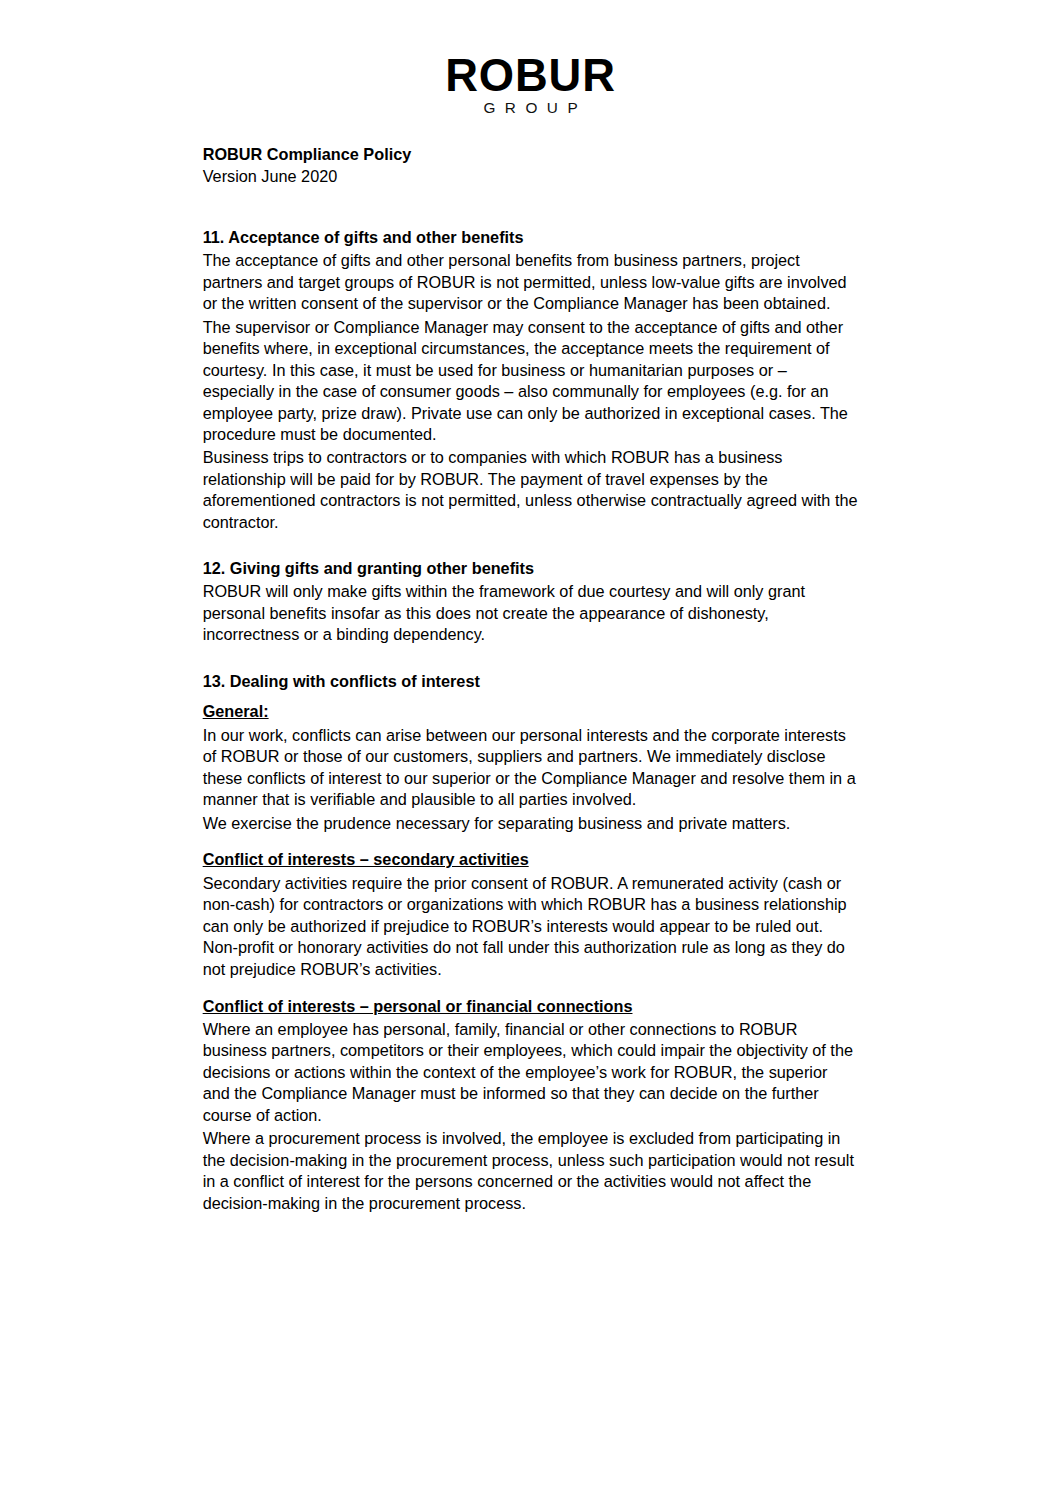ROBUR GROUP
ROBUR Compliance Policy
Version June 2020
11. Acceptance of gifts and other benefits
The acceptance of gifts and other personal benefits from business partners, project partners and target groups of ROBUR is not permitted, unless low-value gifts are involved or the written consent of the supervisor or the Compliance Manager has been obtained.
The supervisor or Compliance Manager may consent to the acceptance of gifts and other benefits where, in exceptional circumstances, the acceptance meets the requirement of courtesy. In this case, it must be used for business or humanitarian purposes or – especially in the case of consumer goods – also communally for employees (e.g. for an employee party, prize draw). Private use can only be authorized in exceptional cases. The procedure must be documented.
Business trips to contractors or to companies with which ROBUR has a business relationship will be paid for by ROBUR. The payment of travel expenses by the aforementioned contractors is not permitted, unless otherwise contractually agreed with the contractor.
12. Giving gifts and granting other benefits
ROBUR will only make gifts within the framework of due courtesy and will only grant personal benefits insofar as this does not create the appearance of dishonesty, incorrectness or a binding dependency.
13. Dealing with conflicts of interest
General:
In our work, conflicts can arise between our personal interests and the corporate interests of ROBUR or those of our customers, suppliers and partners. We immediately disclose these conflicts of interest to our superior or the Compliance Manager and resolve them in a manner that is verifiable and plausible to all parties involved.
We exercise the prudence necessary for separating business and private matters.
Conflict of interests – secondary activities
Secondary activities require the prior consent of ROBUR. A remunerated activity (cash or non-cash) for contractors or organizations with which ROBUR has a business relationship can only be authorized if prejudice to ROBUR’s interests would appear to be ruled out. Non-profit or honorary activities do not fall under this authorization rule as long as they do not prejudice ROBUR’s activities.
Conflict of interests – personal or financial connections
Where an employee has personal, family, financial or other connections to ROBUR business partners, competitors or their employees, which could impair the objectivity of the decisions or actions within the context of the employee’s work for ROBUR, the superior and the Compliance Manager must be informed so that they can decide on the further course of action.
Where a procurement process is involved, the employee is excluded from participating in the decision-making in the procurement process, unless such participation would not result in a conflict of interest for the persons concerned or the activities would not affect the decision-making in the procurement process.